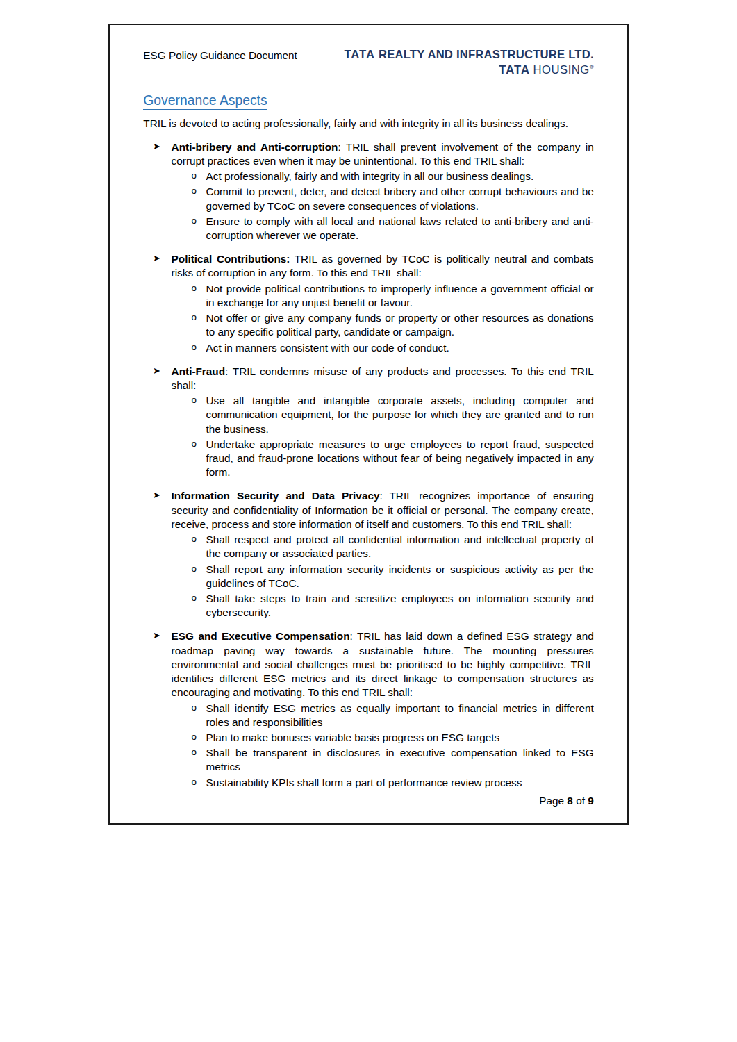ESG Policy Guidance Document
TATA REALTY AND INFRASTRUCTURE LTD.
TATA HOUSING®
Governance Aspects
TRIL is devoted to acting professionally, fairly and with integrity in all its business dealings.
Anti-bribery and Anti-corruption: TRIL shall prevent involvement of the company in corrupt practices even when it may be unintentional. To this end TRIL shall:
Act professionally, fairly and with integrity in all our business dealings.
Commit to prevent, deter, and detect bribery and other corrupt behaviours and be governed by TCoC on severe consequences of violations.
Ensure to comply with all local and national laws related to anti-bribery and anti-corruption wherever we operate.
Political Contributions: TRIL as governed by TCoC is politically neutral and combats risks of corruption in any form. To this end TRIL shall:
Not provide political contributions to improperly influence a government official or in exchange for any unjust benefit or favour.
Not offer or give any company funds or property or other resources as donations to any specific political party, candidate or campaign.
Act in manners consistent with our code of conduct.
Anti-Fraud: TRIL condemns misuse of any products and processes. To this end TRIL shall:
Use all tangible and intangible corporate assets, including computer and communication equipment, for the purpose for which they are granted and to run the business.
Undertake appropriate measures to urge employees to report fraud, suspected fraud, and fraud-prone locations without fear of being negatively impacted in any form.
Information Security and Data Privacy: TRIL recognizes importance of ensuring security and confidentiality of Information be it official or personal. The company create, receive, process and store information of itself and customers. To this end TRIL shall:
Shall respect and protect all confidential information and intellectual property of the company or associated parties.
Shall report any information security incidents or suspicious activity as per the guidelines of TCoC.
Shall take steps to train and sensitize employees on information security and cybersecurity.
ESG and Executive Compensation: TRIL has laid down a defined ESG strategy and roadmap paving way towards a sustainable future. The mounting pressures environmental and social challenges must be prioritised to be highly competitive. TRIL identifies different ESG metrics and its direct linkage to compensation structures as encouraging and motivating. To this end TRIL shall:
Shall identify ESG metrics as equally important to financial metrics in different roles and responsibilities
Plan to make bonuses variable basis progress on ESG targets
Shall be transparent in disclosures in executive compensation linked to ESG metrics
Sustainability KPIs shall form a part of performance review process
Page 8 of 9